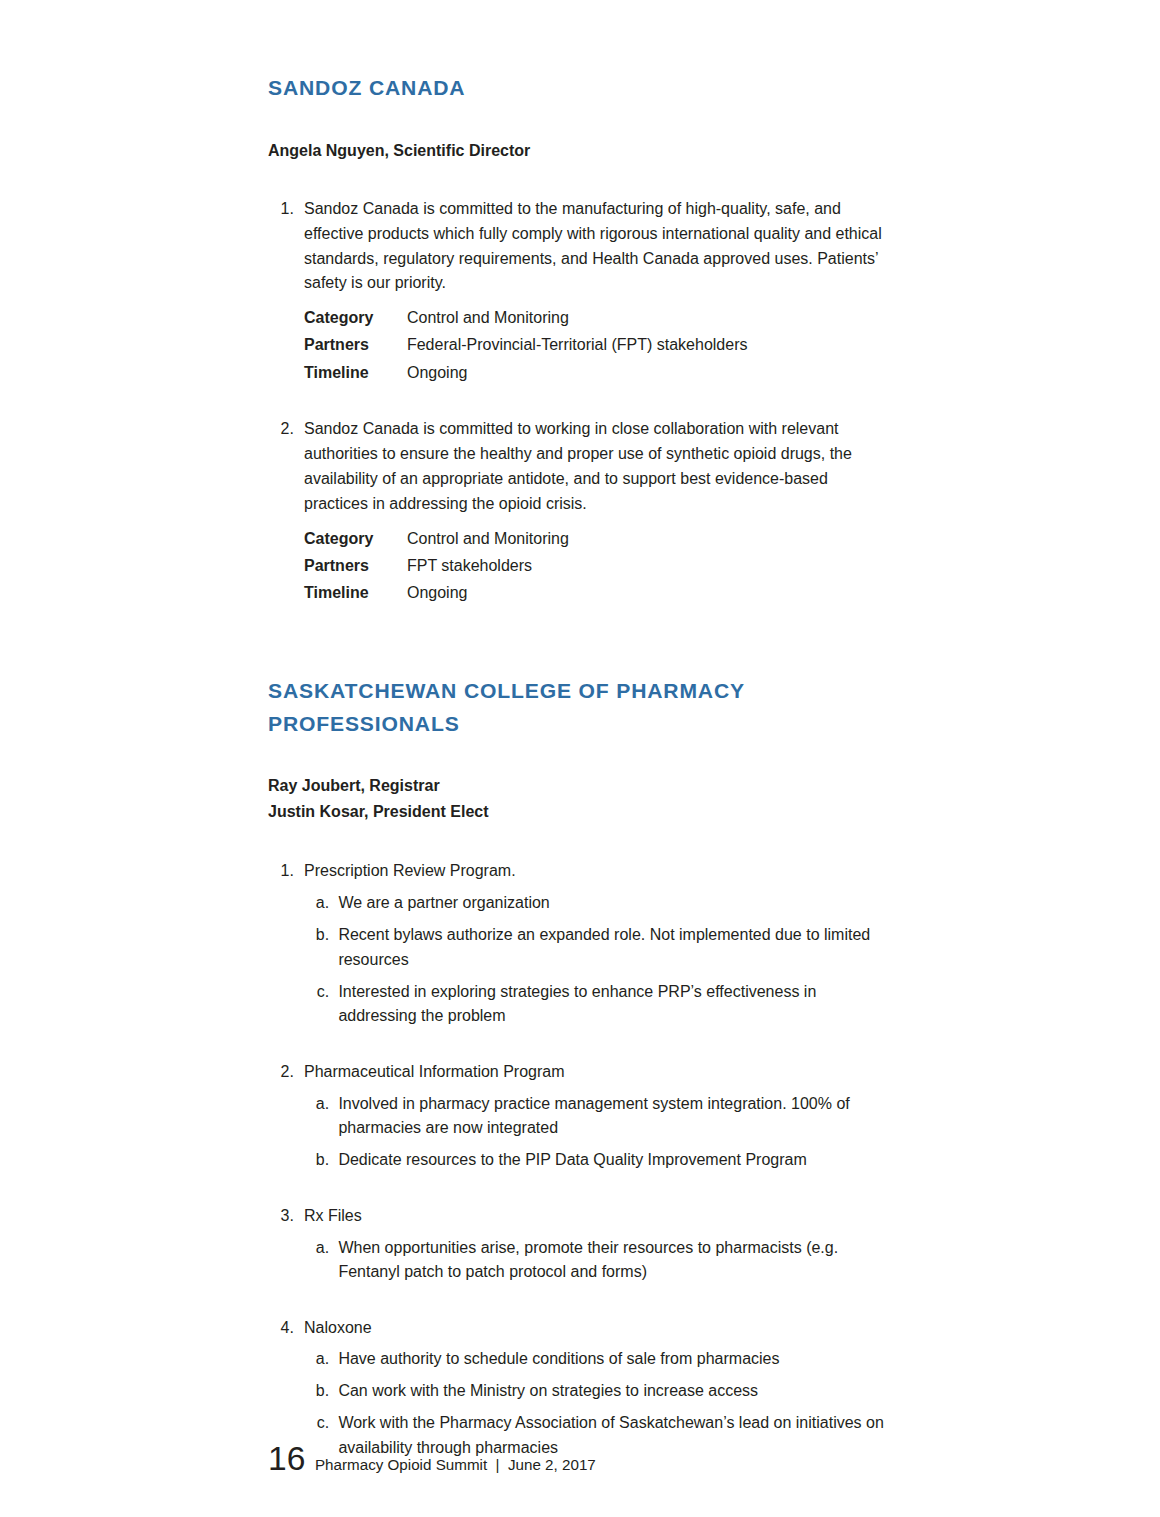Sandoz Canada
Angela Nguyen, Scientific Director
Sandoz Canada is committed to the manufacturing of high-quality, safe, and effective products which fully comply with rigorous international quality and ethical standards, regulatory requirements, and Health Canada approved uses. Patients’ safety is our priority.
| Category | Control and Monitoring |
| Partners | Federal-Provincial-Territorial (FPT) stakeholders |
| Timeline | Ongoing |
Sandoz Canada is committed to working in close collaboration with relevant authorities to ensure the healthy and proper use of synthetic opioid drugs, the availability of an appropriate antidote, and to support best evidence-based practices in addressing the opioid crisis.
| Category | Control and Monitoring |
| Partners | FPT stakeholders |
| Timeline | Ongoing |
Saskatchewan College of Pharmacy Professionals
Ray Joubert, Registrar
Justin Kosar, President Elect
Prescription Review Program.
We are a partner organization
Recent bylaws authorize an expanded role. Not implemented due to limited resources
Interested in exploring strategies to enhance PRP’s effectiveness in addressing the problem
Pharmaceutical Information Program
Involved in pharmacy practice management system integration. 100% of pharmacies are now integrated
Dedicate resources to the PIP Data Quality Improvement Program
Rx Files
When opportunities arise, promote their resources to pharmacists (e.g. Fentanyl patch to patch protocol and forms)
Naloxone
Have authority to schedule conditions of sale from pharmacies
Can work with the Ministry on strategies to increase access
Work with the Pharmacy Association of Saskatchewan’s lead on initiatives on availability through pharmacies
16 Pharmacy Opioid Summit | June 2, 2017